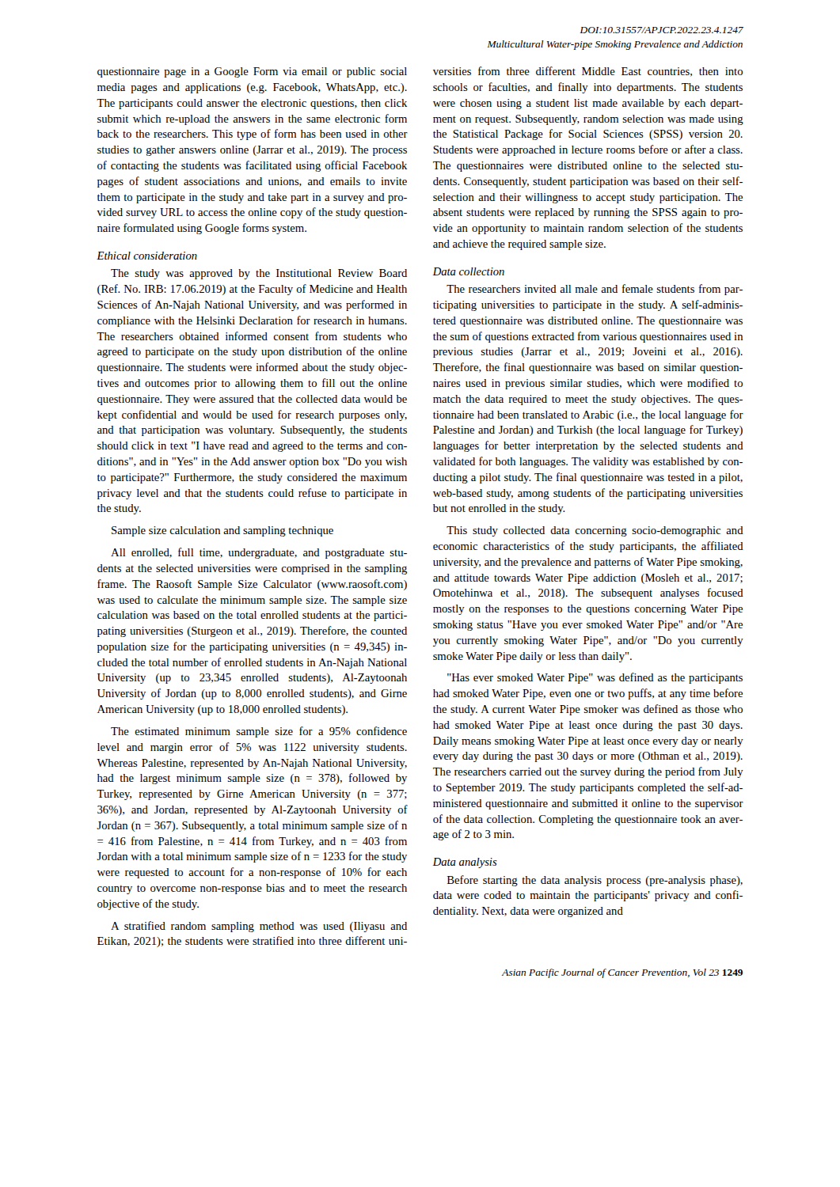DOI:10.31557/APJCP.2022.23.4.1247
Multicultural Water-pipe Smoking Prevalence and Addiction
questionnaire page in a Google Form via email or public social media pages and applications (e.g. Facebook, WhatsApp, etc.). The participants could answer the electronic questions, then click submit which re-upload the answers in the same electronic form back to the researchers. This type of form has been used in other studies to gather answers online (Jarrar et al., 2019). The process of contacting the students was facilitated using official Facebook pages of student associations and unions, and emails to invite them to participate in the study and take part in a survey and provided survey URL to access the online copy of the study questionnaire formulated using Google forms system.
Ethical consideration
The study was approved by the Institutional Review Board (Ref. No. IRB: 17.06.2019) at the Faculty of Medicine and Health Sciences of An-Najah National University, and was performed in compliance with the Helsinki Declaration for research in humans. The researchers obtained informed consent from students who agreed to participate on the study upon distribution of the online questionnaire. The students were informed about the study objectives and outcomes prior to allowing them to fill out the online questionnaire. They were assured that the collected data would be kept confidential and would be used for research purposes only, and that participation was voluntary. Subsequently, the students should click in text "I have read and agreed to the terms and conditions", and in "Yes" in the Add answer option box "Do you wish to participate?" Furthermore, the study considered the maximum privacy level and that the students could refuse to participate in the study.
Sample size calculation and sampling technique
All enrolled, full time, undergraduate, and postgraduate students at the selected universities were comprised in the sampling frame. The Raosoft Sample Size Calculator (www.raosoft.com) was used to calculate the minimum sample size. The sample size calculation was based on the total enrolled students at the participating universities (Sturgeon et al., 2019). Therefore, the counted population size for the participating universities (n = 49,345) included the total number of enrolled students in An-Najah National University (up to 23,345 enrolled students), Al-Zaytoonah University of Jordan (up to 8,000 enrolled students), and Girne American University (up to 18,000 enrolled students).
The estimated minimum sample size for a 95% confidence level and margin error of 5% was 1122 university students. Whereas Palestine, represented by An-Najah National University, had the largest minimum sample size (n = 378), followed by Turkey, represented by Girne American University (n = 377; 36%), and Jordan, represented by Al-Zaytoonah University of Jordan (n = 367). Subsequently, a total minimum sample size of n = 416 from Palestine, n = 414 from Turkey, and n = 403 from Jordan with a total minimum sample size of n = 1233 for the study were requested to account for a non-response of 10% for each country to overcome non-response bias and to meet the research objective of the study.
A stratified random sampling method was used (Iliyasu and Etikan, 2021); the students were stratified into three different universities from three different Middle East countries, then into schools or faculties, and finally into departments. The students were chosen using a student list made available by each department on request. Subsequently, random selection was made using the Statistical Package for Social Sciences (SPSS) version 20. Students were approached in lecture rooms before or after a class. The questionnaires were distributed online to the selected students. Consequently, student participation was based on their self-selection and their willingness to accept study participation. The absent students were replaced by running the SPSS again to provide an opportunity to maintain random selection of the students and achieve the required sample size.
Data collection
The researchers invited all male and female students from participating universities to participate in the study. A self-administered questionnaire was distributed online. The questionnaire was the sum of questions extracted from various questionnaires used in previous studies (Jarrar et al., 2019; Joveini et al., 2016). Therefore, the final questionnaire was based on similar questionnaires used in previous similar studies, which were modified to match the data required to meet the study objectives. The questionnaire had been translated to Arabic (i.e., the local language for Palestine and Jordan) and Turkish (the local language for Turkey) languages for better interpretation by the selected students and validated for both languages. The validity was established by conducting a pilot study. The final questionnaire was tested in a pilot, web-based study, among students of the participating universities but not enrolled in the study.
This study collected data concerning socio-demographic and economic characteristics of the study participants, the affiliated university, and the prevalence and patterns of Water Pipe smoking, and attitude towards Water Pipe addiction (Mosleh et al., 2017; Omotehinwa et al., 2018). The subsequent analyses focused mostly on the responses to the questions concerning Water Pipe smoking status "Have you ever smoked Water Pipe" and/or "Are you currently smoking Water Pipe", and/or "Do you currently smoke Water Pipe daily or less than daily".
"Has ever smoked Water Pipe" was defined as the participants had smoked Water Pipe, even one or two puffs, at any time before the study. A current Water Pipe smoker was defined as those who had smoked Water Pipe at least once during the past 30 days. Daily means smoking Water Pipe at least once every day or nearly every day during the past 30 days or more (Othman et al., 2019). The researchers carried out the survey during the period from July to September 2019. The study participants completed the self-administered questionnaire and submitted it online to the supervisor of the data collection. Completing the questionnaire took an average of 2 to 3 min.
Data analysis
Before starting the data analysis process (pre-analysis phase), data were coded to maintain the participants' privacy and confidentiality. Next, data were organized and
Asian Pacific Journal of Cancer Prevention, Vol 23 1249